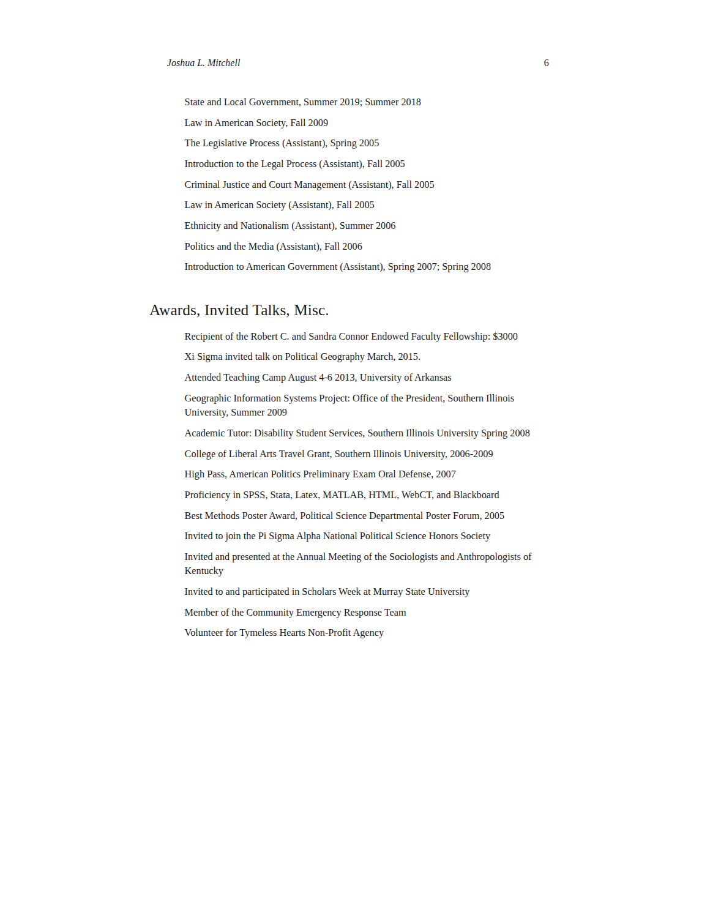Joshua L. Mitchell 6
State and Local Government, Summer 2019; Summer 2018
Law in American Society, Fall 2009
The Legislative Process (Assistant), Spring 2005
Introduction to the Legal Process (Assistant), Fall 2005
Criminal Justice and Court Management (Assistant), Fall 2005
Law in American Society (Assistant), Fall 2005
Ethnicity and Nationalism (Assistant), Summer 2006
Politics and the Media (Assistant), Fall 2006
Introduction to American Government (Assistant), Spring 2007; Spring 2008
Awards, Invited Talks, Misc.
Recipient of the Robert C. and Sandra Connor Endowed Faculty Fellowship: $3000
Xi Sigma invited talk on Political Geography March, 2015.
Attended Teaching Camp August 4-6 2013, University of Arkansas
Geographic Information Systems Project: Office of the President, Southern Illinois University, Summer 2009
Academic Tutor: Disability Student Services, Southern Illinois University Spring 2008
College of Liberal Arts Travel Grant, Southern Illinois University, 2006-2009
High Pass, American Politics Preliminary Exam Oral Defense, 2007
Proficiency in SPSS, Stata, Latex, MATLAB, HTML, WebCT, and Blackboard
Best Methods Poster Award, Political Science Departmental Poster Forum, 2005
Invited to join the Pi Sigma Alpha National Political Science Honors Society
Invited and presented at the Annual Meeting of the Sociologists and Anthropologists of Kentucky
Invited to and participated in Scholars Week at Murray State University
Member of the Community Emergency Response Team
Volunteer for Tymeless Hearts Non-Profit Agency